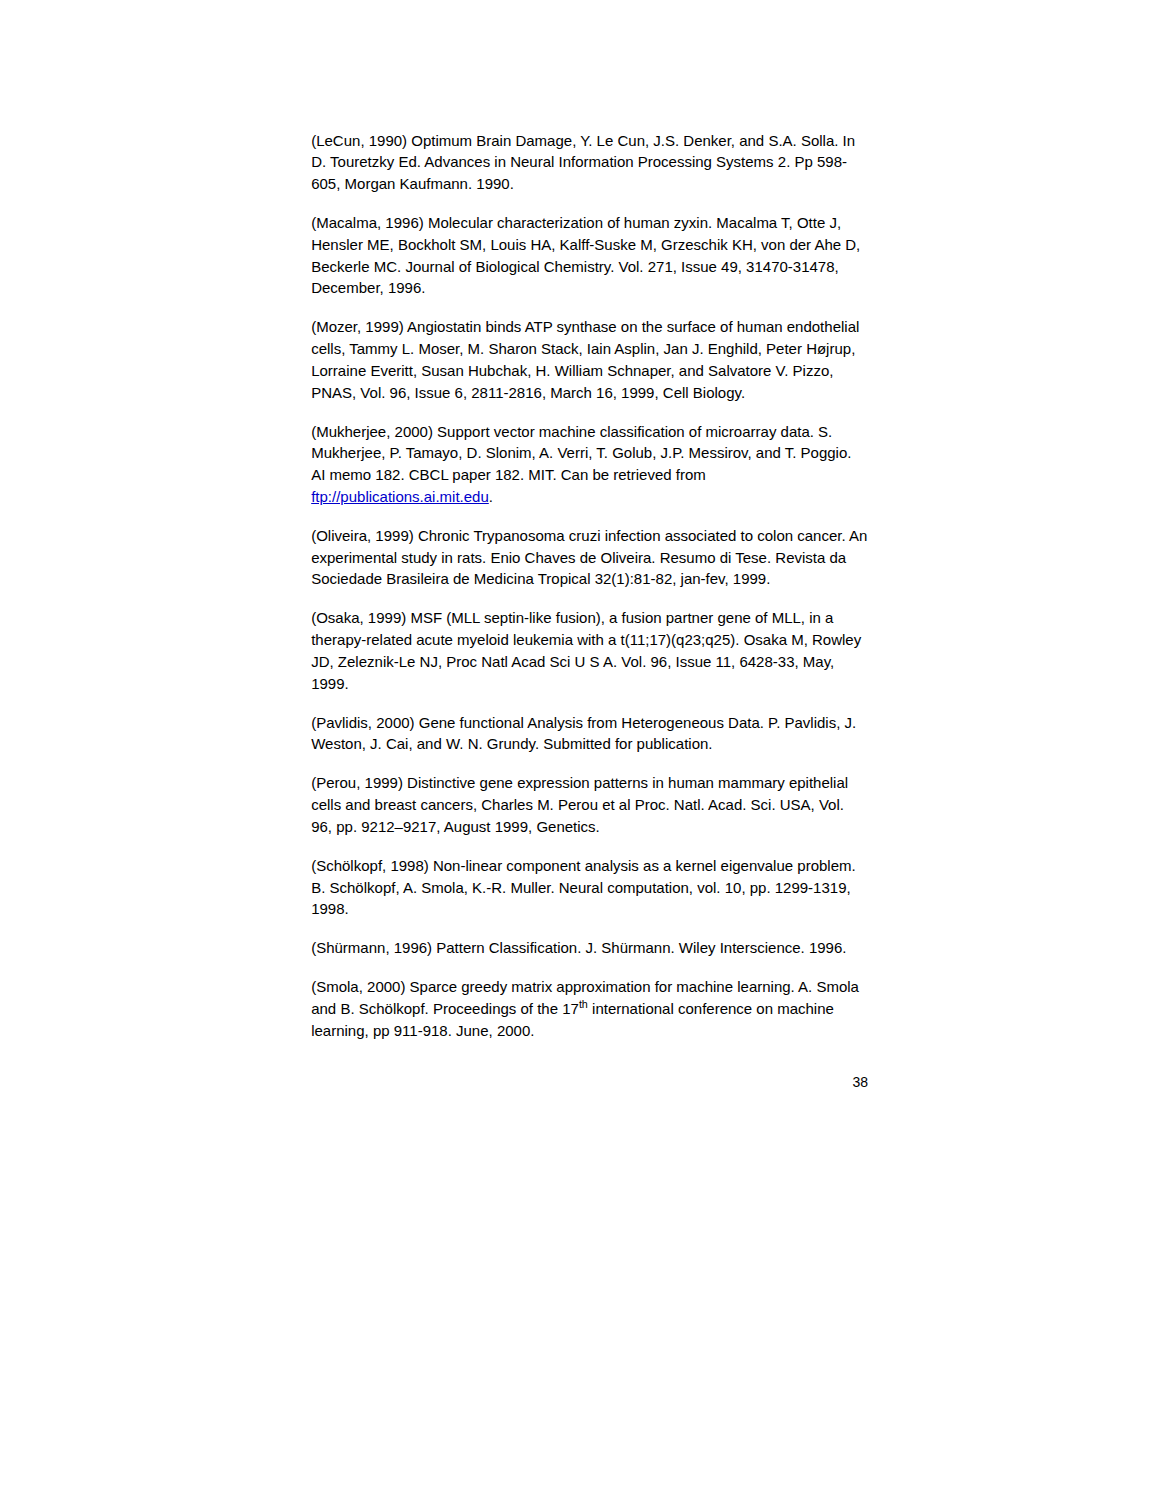(LeCun, 1990) Optimum Brain Damage, Y. Le Cun, J.S. Denker, and S.A. Solla. In D. Touretzky Ed. Advances in Neural Information Processing Systems 2. Pp 598-605, Morgan Kaufmann. 1990.
(Macalma, 1996) Molecular characterization of human zyxin. Macalma T, Otte J, Hensler ME, Bockholt SM, Louis HA, Kalff-Suske M, Grzeschik KH, von der Ahe D, Beckerle MC. Journal of Biological Chemistry. Vol. 271, Issue 49, 31470-31478, December, 1996.
(Mozer, 1999) Angiostatin binds ATP synthase on the surface of human endothelial cells, Tammy L. Moser, M. Sharon Stack, Iain Asplin, Jan J. Enghild, Peter Højrup, Lorraine Everitt, Susan Hubchak, H. William Schnaper, and Salvatore V. Pizzo, PNAS, Vol. 96, Issue 6, 2811-2816, March 16, 1999, Cell Biology.
(Mukherjee, 2000) Support vector machine classification of microarray data. S. Mukherjee, P. Tamayo, D. Slonim, A. Verri, T. Golub, J.P. Messirov, and T. Poggio. AI memo 182. CBCL paper 182. MIT. Can be retrieved from ftp://publications.ai.mit.edu.
(Oliveira, 1999) Chronic Trypanosoma cruzi infection associated to colon cancer. An experimental study in rats. Enio Chaves de Oliveira. Resumo di Tese. Revista da Sociedade Brasileira de Medicina Tropical 32(1):81-82, jan-fev, 1999.
(Osaka, 1999) MSF (MLL septin-like fusion), a fusion partner gene of MLL, in a therapy-related acute myeloid leukemia with a t(11;17)(q23;q25). Osaka M, Rowley JD, Zeleznik-Le NJ, Proc Natl Acad Sci U S A. Vol. 96, Issue 11, 6428-33, May, 1999.
(Pavlidis, 2000) Gene functional Analysis from Heterogeneous Data. P. Pavlidis, J. Weston, J. Cai, and W. N. Grundy. Submitted for publication.
(Perou, 1999) Distinctive gene expression patterns in human mammary epithelial cells and breast cancers, Charles M. Perou et al Proc. Natl. Acad. Sci. USA, Vol. 96, pp. 9212–9217, August 1999, Genetics.
(Schölkopf, 1998) Non-linear component analysis as a kernel eigenvalue problem. B. Schölkopf, A. Smola, K.-R. Muller. Neural computation, vol. 10, pp. 1299-1319, 1998.
(Shürmann, 1996) Pattern Classification. J. Shürmann. Wiley Interscience. 1996.
(Smola, 2000) Sparce greedy matrix approximation for machine learning. A. Smola and B. Schölkopf. Proceedings of the 17th international conference on machine learning, pp 911-918. June, 2000.
38